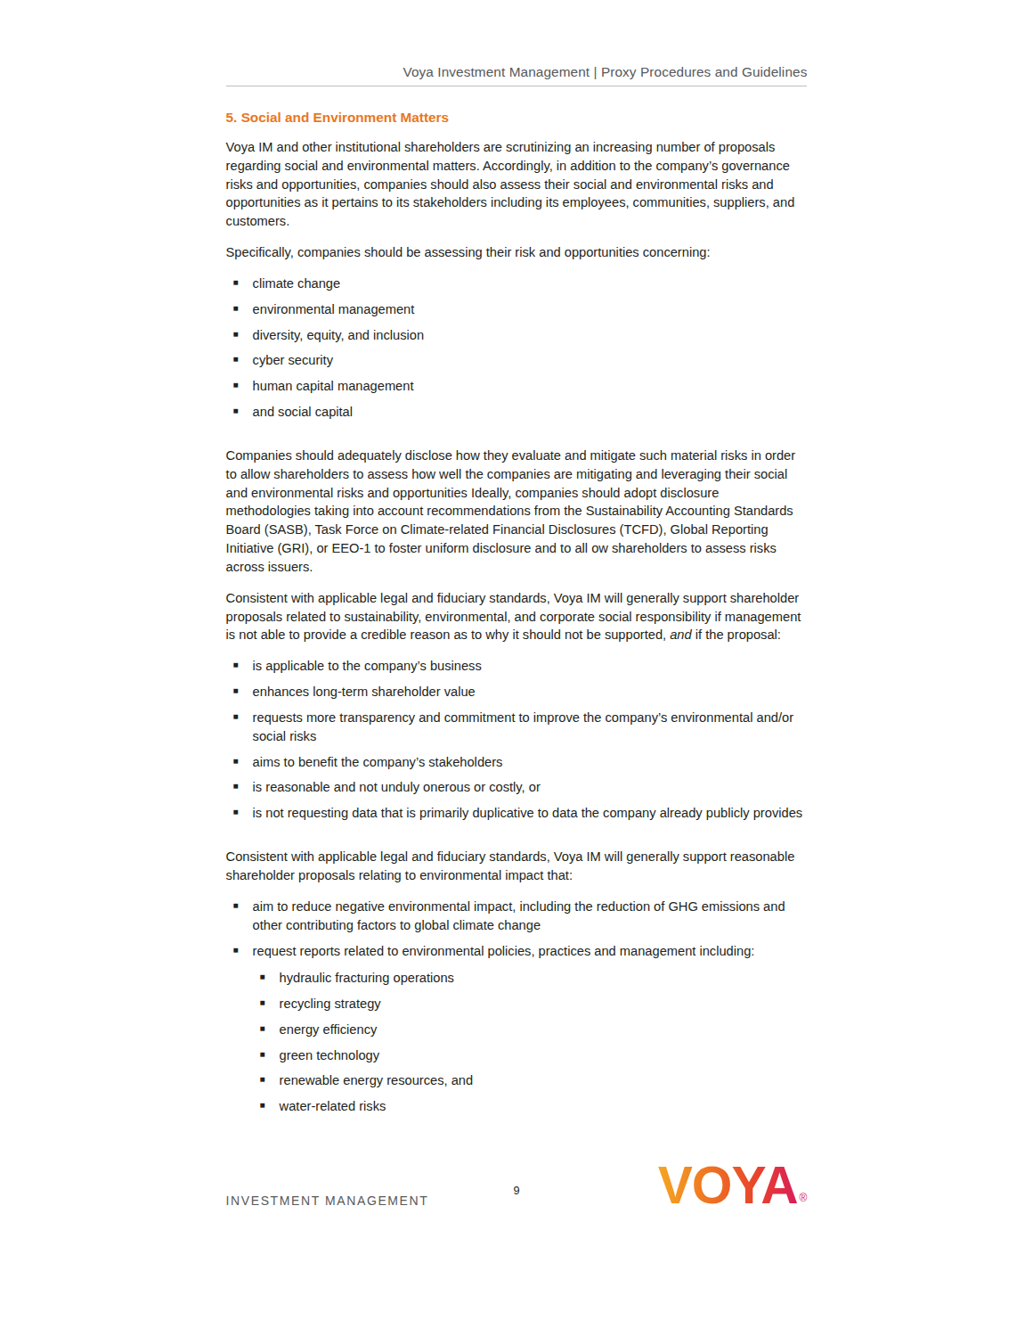Voya Investment Management | Proxy Procedures and Guidelines
5. Social and Environment Matters
Voya IM and other institutional shareholders are scrutinizing an increasing number of proposals regarding social and environmental matters. Accordingly, in addition to the company’s governance risks and opportunities, companies should also assess their social and environmental risks and opportunities as it pertains to its stakeholders including its employees, communities, suppliers, and customers.
Specifically, companies should be assessing their risk and opportunities concerning:
climate change
environmental management
diversity, equity, and inclusion
cyber security
human capital management
and social capital
Companies should adequately disclose how they evaluate and mitigate such material risks in order to allow shareholders to assess how well the companies are mitigating and leveraging their social and environmental risks and opportunities Ideally, companies should adopt disclosure methodologies taking into account recommendations from the Sustainability Accounting Standards Board (SASB), Task Force on Climate-related Financial Disclosures (TCFD), Global Reporting Initiative (GRI), or EEO-1 to foster uniform disclosure and to all ow shareholders to assess risks across issuers.
Consistent with applicable legal and fiduciary standards, Voya IM will generally support shareholder proposals related to sustainability, environmental, and corporate social responsibility if management is not able to provide a credible reason as to why it should not be supported, and if the proposal:
is applicable to the company’s business
enhances long-term shareholder value
requests more transparency and commitment to improve the company’s environmental and/or social risks
aims to benefit the company’s stakeholders
is reasonable and not unduly onerous or costly, or
is not requesting data that is primarily duplicative to data the company already publicly provides
Consistent with applicable legal and fiduciary standards, Voya IM will generally support reasonable shareholder proposals relating to environmental impact that:
aim to reduce negative environmental impact, including the reduction of GHG emissions and other contributing factors to global climate change
request reports related to environmental policies, practices and management including:
hydraulic fracturing operations
recycling strategy
energy efficiency
green technology
renewable energy resources, and
water-related risks
INVESTMENT MANAGEMENT
9
VOYA®